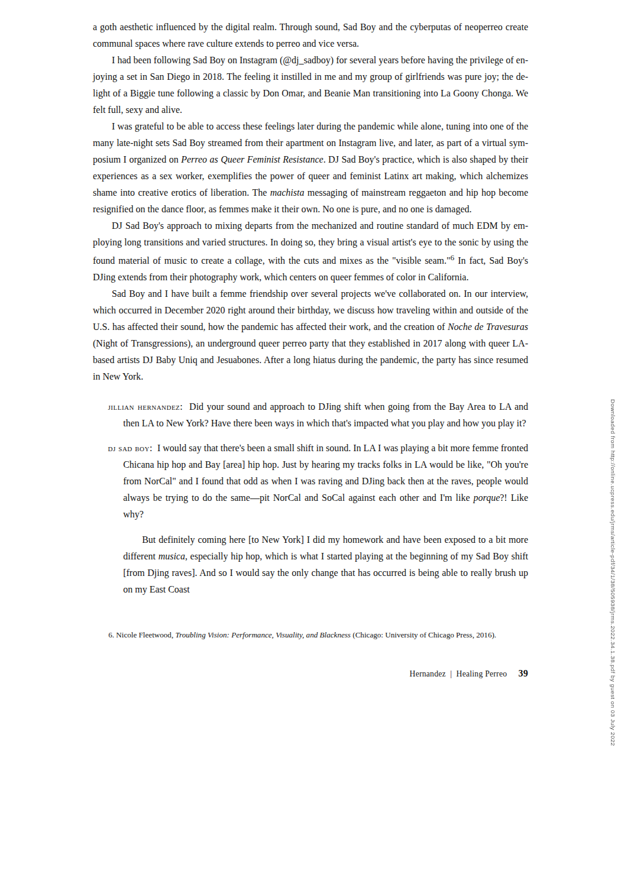Downloaded from http://online.ucpress.edu/jrms/article-pdf/34/1/38/505938/jrms.2022.34.1.38.pdf by guest on 03 July 2022
a goth aesthetic influenced by the digital realm. Through sound, Sad Boy and the cyberputas of neoperreo create communal spaces where rave culture extends to perreo and vice versa.
I had been following Sad Boy on Instagram (@dj_sadboy) for several years before having the privilege of enjoying a set in San Diego in 2018. The feeling it instilled in me and my group of girlfriends was pure joy; the delight of a Biggie tune following a classic by Don Omar, and Beanie Man transitioning into La Goony Chonga. We felt full, sexy and alive.
I was grateful to be able to access these feelings later during the pandemic while alone, tuning into one of the many late-night sets Sad Boy streamed from their apartment on Instagram live, and later, as part of a virtual symposium I organized on Perreo as Queer Feminist Resistance. DJ Sad Boy's practice, which is also shaped by their experiences as a sex worker, exemplifies the power of queer and feminist Latinx art making, which alchemizes shame into creative erotics of liberation. The machista messaging of mainstream reggaeton and hip hop become resignified on the dance floor, as femmes make it their own. No one is pure, and no one is damaged.
DJ Sad Boy's approach to mixing departs from the mechanized and routine standard of much EDM by employing long transitions and varied structures. In doing so, they bring a visual artist's eye to the sonic by using the found material of music to create a collage, with the cuts and mixes as the "visible seam."6 In fact, Sad Boy's DJing extends from their photography work, which centers on queer femmes of color in California.
Sad Boy and I have built a femme friendship over several projects we've collaborated on. In our interview, which occurred in December 2020 right around their birthday, we discuss how traveling within and outside of the U.S. has affected their sound, how the pandemic has affected their work, and the creation of Noche de Travesuras (Night of Transgressions), an underground queer perreo party that they established in 2017 along with queer LA-based artists DJ Baby Uniq and Jesuabones. After a long hiatus during the pandemic, the party has since resumed in New York.
jillian hernandez: Did your sound and approach to DJing shift when going from the Bay Area to LA and then LA to New York? Have there been ways in which that's impacted what you play and how you play it?
dj sad boy: I would say that there's been a small shift in sound. In LA I was playing a bit more femme fronted Chicana hip hop and Bay [area] hip hop. Just by hearing my tracks folks in LA would be like, "Oh you're from NorCal" and I found that odd as when I was raving and DJing back then at the raves, people would always be trying to do the same—pit NorCal and SoCal against each other and I'm like porque?! Like why?
But definitely coming here [to New York] I did my homework and have been exposed to a bit more different musica, especially hip hop, which is what I started playing at the beginning of my Sad Boy shift [from Djing raves]. And so I would say the only change that has occurred is being able to really brush up on my East Coast
6. Nicole Fleetwood, Troubling Vision: Performance, Visuality, and Blackness (Chicago: University of Chicago Press, 2016).
Hernandez | Healing Perreo39